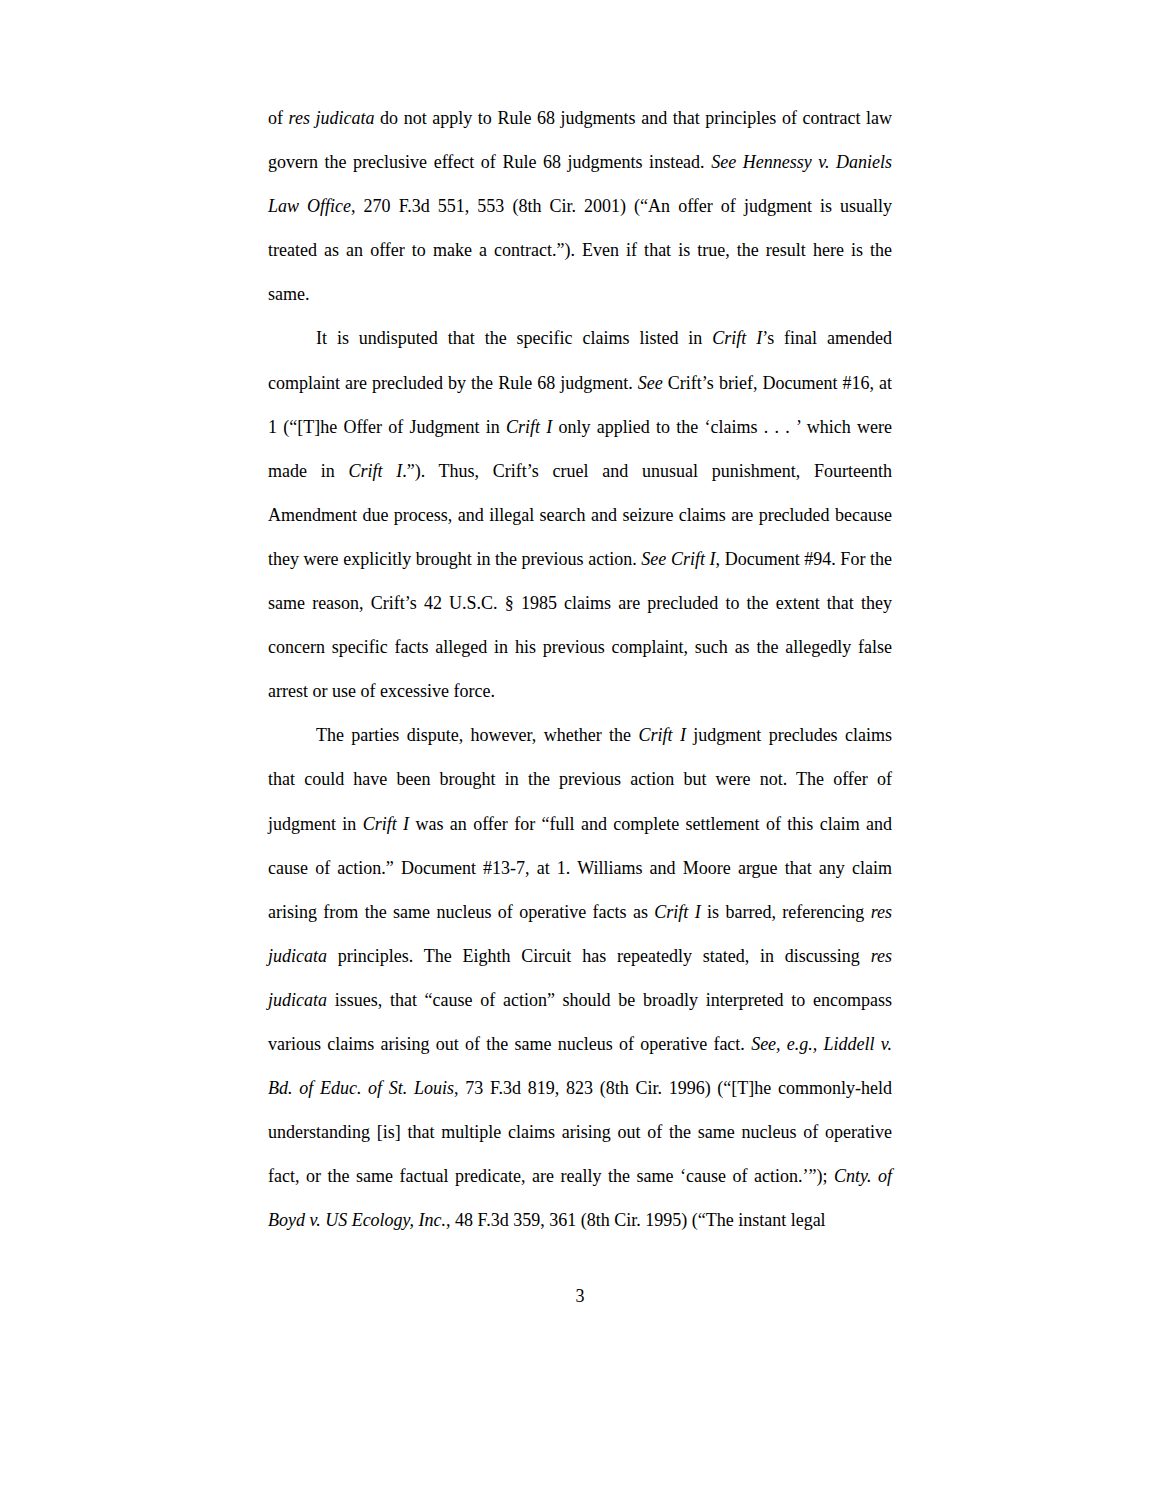of res judicata do not apply to Rule 68 judgments and that principles of contract law govern the preclusive effect of Rule 68 judgments instead. See Hennessy v. Daniels Law Office, 270 F.3d 551, 553 (8th Cir. 2001) (“An offer of judgment is usually treated as an offer to make a contract.”). Even if that is true, the result here is the same.
It is undisputed that the specific claims listed in Crift I’s final amended complaint are precluded by the Rule 68 judgment. See Crift’s brief, Document #16, at 1 (“[T]he Offer of Judgment in Crift I only applied to the ‘claims . . . ’ which were made in Crift I.”). Thus, Crift’s cruel and unusual punishment, Fourteenth Amendment due process, and illegal search and seizure claims are precluded because they were explicitly brought in the previous action. See Crift I, Document #94. For the same reason, Crift’s 42 U.S.C. § 1985 claims are precluded to the extent that they concern specific facts alleged in his previous complaint, such as the allegedly false arrest or use of excessive force.
The parties dispute, however, whether the Crift I judgment precludes claims that could have been brought in the previous action but were not. The offer of judgment in Crift I was an offer for “full and complete settlement of this claim and cause of action.” Document #13-7, at 1. Williams and Moore argue that any claim arising from the same nucleus of operative facts as Crift I is barred, referencing res judicata principles. The Eighth Circuit has repeatedly stated, in discussing res judicata issues, that “cause of action” should be broadly interpreted to encompass various claims arising out of the same nucleus of operative fact. See, e.g., Liddell v. Bd. of Educ. of St. Louis, 73 F.3d 819, 823 (8th Cir. 1996) (“[T]he commonly-held understanding [is] that multiple claims arising out of the same nucleus of operative fact, or the same factual predicate, are really the same ‘cause of action.’”); Cnty. of Boyd v. US Ecology, Inc., 48 F.3d 359, 361 (8th Cir. 1995) (“The instant legal
3